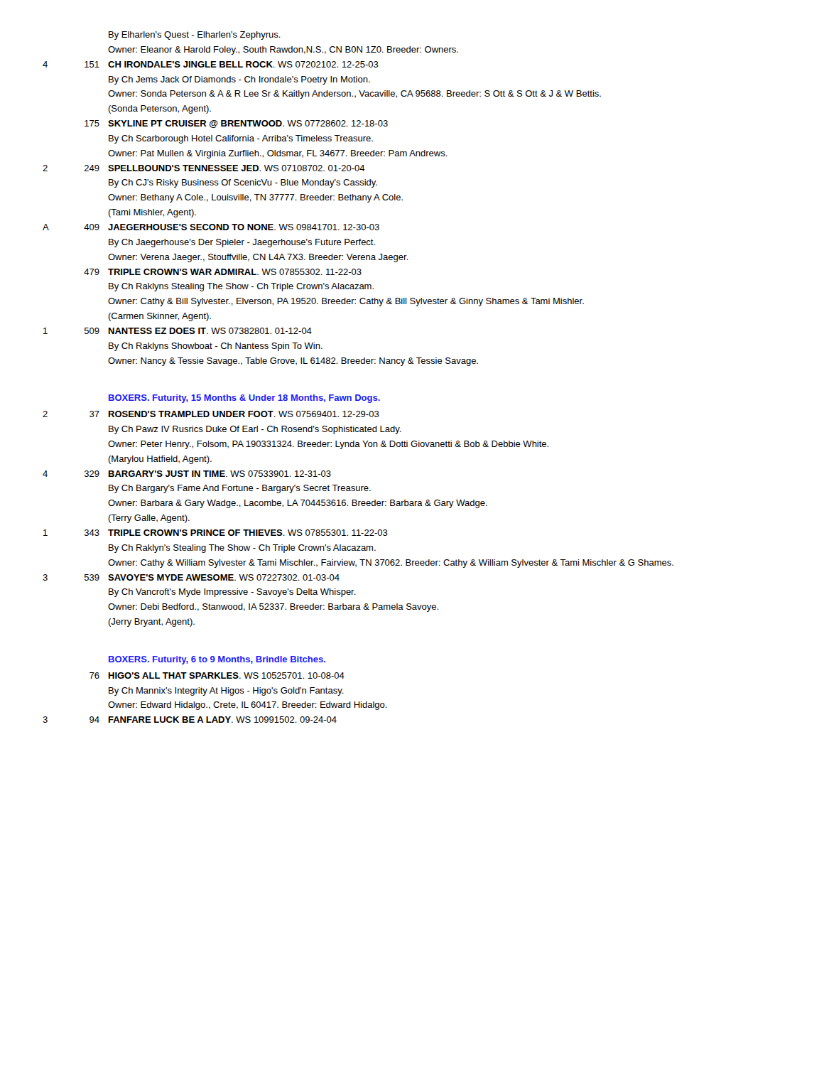| | | By Elharlen's Quest - Elharlen's Zephyrus. Owner: Eleanor & Harold Foley., South Rawdon,N.S., CN B0N 1Z0. Breeder: Owners. |
| 4 | 151 | CH IRONDALE'S JINGLE BELL ROCK . WS 07202102. 12-25-03 By Ch Jems Jack Of Diamonds - Ch Irondale's Poetry In Motion. Owner: Sonda Peterson & A & R Lee Sr & Kaitlyn Anderson., Vacaville, CA 95688. Breeder: S Ott & S Ott & J & W Bettis. (Sonda Peterson, Agent). |
| | 175 | SKYLINE PT CRUISER @ BRENTWOOD . WS 07728602. 12-18-03 By Ch Scarborough Hotel California - Arriba's Timeless Treasure. Owner: Pat Mullen & Virginia Zurflieh., Oldsmar, FL 34677. Breeder: Pam Andrews. |
| 2 | 249 | SPELLBOUND'S TENNESSEE JED . WS 07108702. 01-20-04 By Ch CJ's Risky Business Of ScenicVu - Blue Monday's Cassidy. Owner: Bethany A Cole., Louisville, TN 37777. Breeder: Bethany A Cole. (Tami Mishler, Agent). |
| A | 409 | JAEGERHOUSE'S SECOND TO NONE . WS 09841701. 12-30-03 By Ch Jaegerhouse's Der Spieler - Jaegerhouse's Future Perfect. Owner: Verena Jaeger., Stouffville, CN L4A 7X3. Breeder: Verena Jaeger. |
| | 479 | TRIPLE CROWN'S WAR ADMIRAL . WS 07855302. 11-22-03 By Ch Raklyns Stealing The Show - Ch Triple Crown's Alacazam. Owner: Cathy & Bill Sylvester., Elverson, PA 19520. Breeder: Cathy & Bill Sylvester & Ginny Shames & Tami Mishler. (Carmen Skinner, Agent). |
| 1 | 509 | NANTESS EZ DOES IT . WS 07382801. 01-12-04 By Ch Raklyns Showboat - Ch Nantess Spin To Win. Owner: Nancy & Tessie Savage., Table Grove, IL 61482. Breeder: Nancy & Tessie Savage. |
| | | BOXERS. Futurity, 15 Months & Under 18 Months, Fawn Dogs. |
| 2 | 37 | ROSEND'S TRAMPLED UNDER FOOT . WS 07569401. 12-29-03 By Ch Pawz IV Rusrics Duke Of Earl - Ch Rosend's Sophisticated Lady. Owner: Peter Henry., Folsom, PA 190331324. Breeder: Lynda Yon & Dotti Giovanetti & Bob & Debbie White. (Marylou Hatfield, Agent). |
| 4 | 329 | BARGARY'S JUST IN TIME . WS 07533901. 12-31-03 By Ch Bargary's Fame And Fortune - Bargary's Secret Treasure. Owner: Barbara & Gary Wadge., Lacombe, LA 704453616. Breeder: Barbara & Gary Wadge. (Terry Galle, Agent). |
| 1 | 343 | TRIPLE CROWN'S PRINCE OF THIEVES . WS 07855301. 11-22-03 By Ch Raklyn's Stealing The Show - Ch Triple Crown's Alacazam. Owner: Cathy & William Sylvester & Tami Mischler., Fairview, TN 37062. Breeder: Cathy & William Sylvester & Tami Mischler & G Shames. |
| 3 | 539 | SAVOYE'S MYDE AWESOME . WS 07227302. 01-03-04 By Ch Vancroft's Myde Impressive - Savoye's Delta Whisper. Owner: Debi Bedford., Stanwood, IA 52337. Breeder: Barbara & Pamela Savoye. (Jerry Bryant, Agent). |
| | | BOXERS. Futurity, 6 to 9 Months, Brindle Bitches. |
| | 76 | HIGO'S ALL THAT SPARKLES . WS 10525701. 10-08-04 By Ch Mannix's Integrity At Higos - Higo's Gold'n Fantasy. Owner: Edward Hidalgo., Crete, IL 60417. Breeder: Edward Hidalgo. |
| 3 | 94 | FANFARE LUCK BE A LADY . WS 10991502. 09-24-04 |